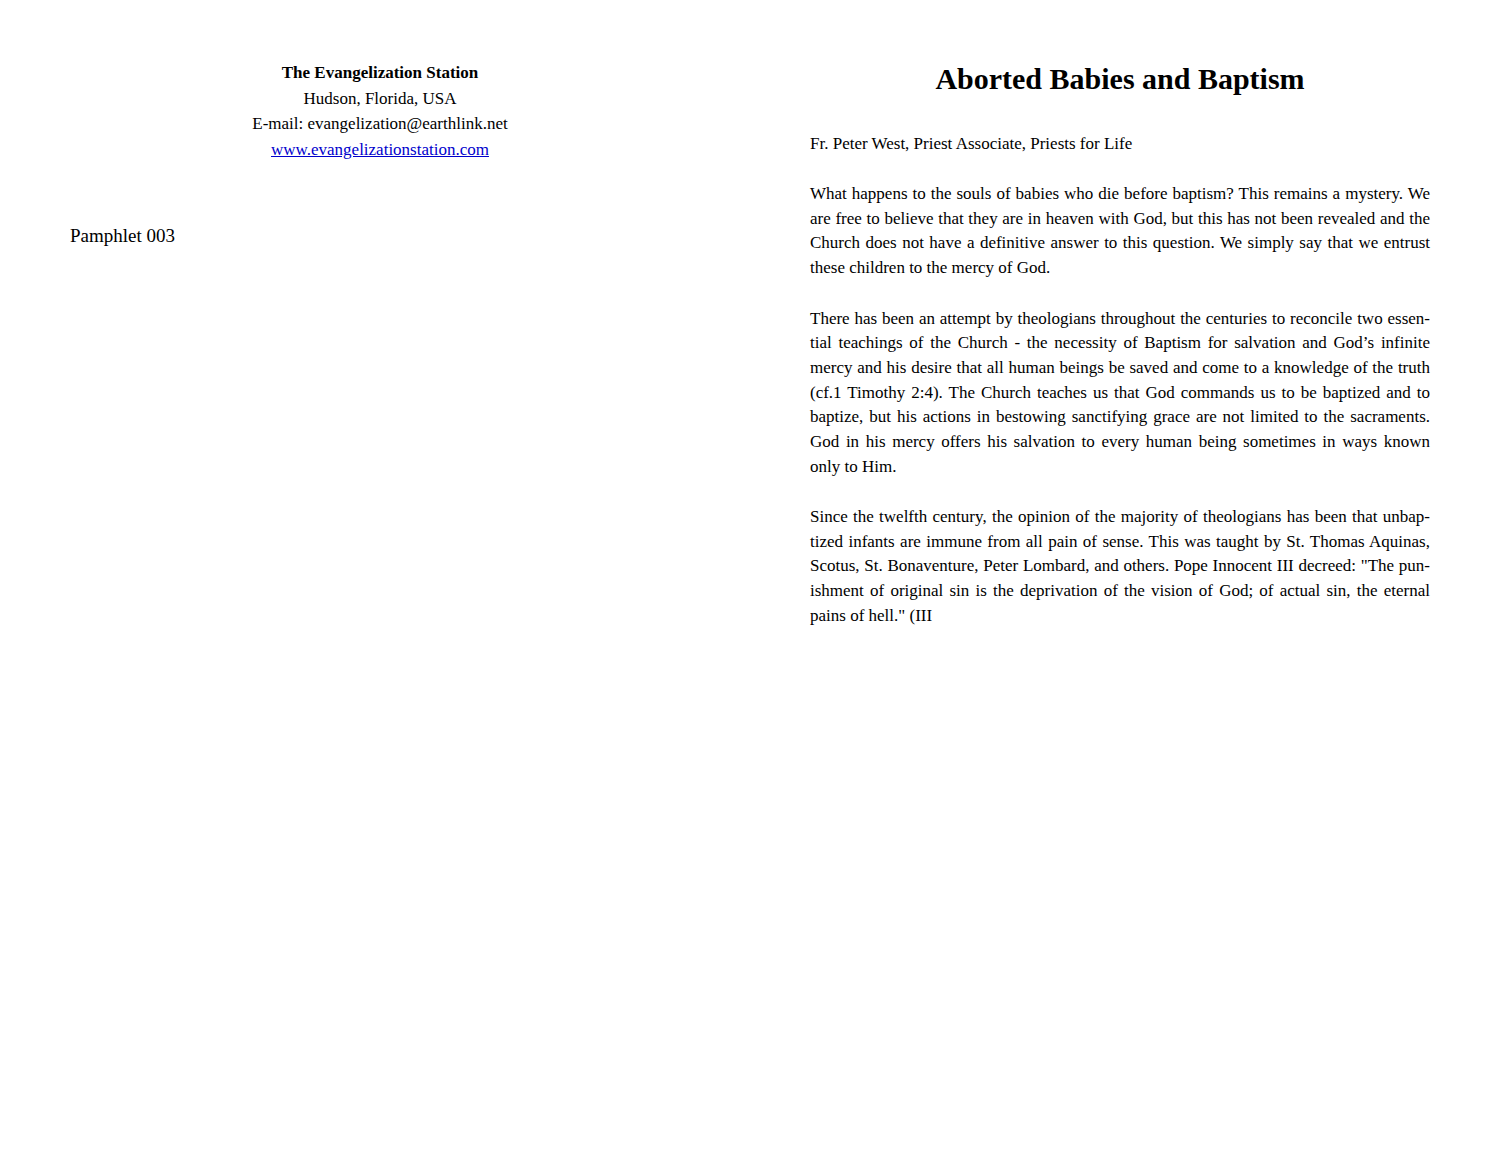The Evangelization Station
Hudson, Florida, USA
E-mail: evangelization@earthlink.net
www.evangelizationstation.com
Pamphlet 003
Aborted Babies and Baptism
Fr. Peter West, Priest Associate, Priests for Life
What happens to the souls of babies who die before baptism? This remains a mystery. We are free to believe that they are in heaven with God, but this has not been revealed and the Church does not have a definitive answer to this question. We simply say that we entrust these children to the mercy of God.
There has been an attempt by theologians throughout the centuries to reconcile two essential teachings of the Church - the necessity of Baptism for salvation and God’s infinite mercy and his desire that all human beings be saved and come to a knowledge of the truth (cf.1 Timothy 2:4). The Church teaches us that God commands us to be baptized and to baptize, but his actions in bestowing sanctifying grace are not limited to the sacraments. God in his mercy offers his salvation to every human being sometimes in ways known only to Him.
Since the twelfth century, the opinion of the majority of theologians has been that unbaptized infants are immune from all pain of sense. This was taught by St. Thomas Aquinas, Scotus, St. Bonaventure, Peter Lombard, and others. Pope Innocent III decreed: "The punishment of original sin is the deprivation of the vision of God; of actual sin, the eternal pains of hell." (III